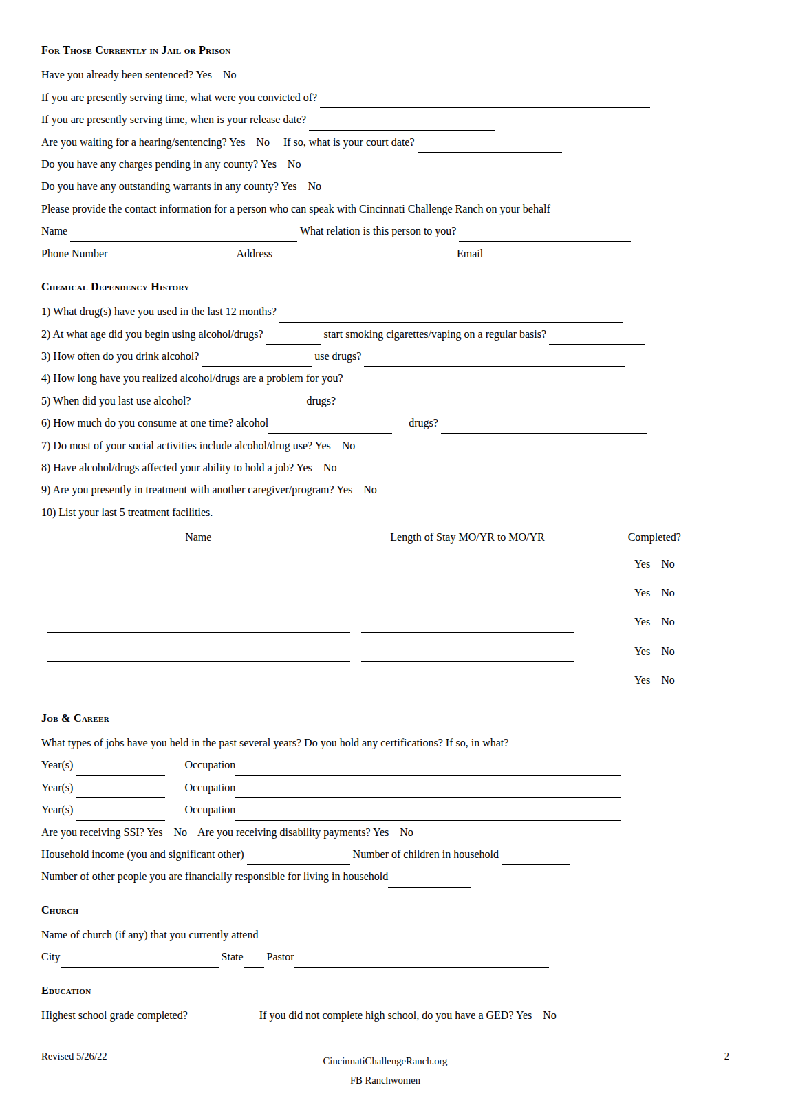For Those Currently in Jail or Prison
Have you already been sentenced? Yes No
If you are presently serving time, what were you convicted of?
If you are presently serving time, when is your release date?
Are you waiting for a hearing/sentencing? Yes No If so, what is your court date?
Do you have any charges pending in any county? Yes No
Do you have any outstanding warrants in any county? Yes No
Please provide the contact information for a person who can speak with Cincinnati Challenge Ranch on your behalf
Name What relation is this person to you?
Phone Number Address Email
Chemical Dependency History
1) What drug(s) have you used in the last 12 months?
2) At what age did you begin using alcohol/drugs? start smoking cigarettes/vaping on a regular basis?
3) How often do you drink alcohol? use drugs?
4) How long have you realized alcohol/drugs are a problem for you?
5) When did you last use alcohol? drugs?
6) How much do you consume at one time? alcohol drugs?
7) Do most of your social activities include alcohol/drug use? Yes No
8) Have alcohol/drugs affected your ability to hold a job? Yes No
9) Are you presently in treatment with another caregiver/program? Yes No
10) List your last 5 treatment facilities.
| Name | Length of Stay MO/YR to MO/YR | Completed? |
| --- | --- | --- |
| | | Yes No |
| | | Yes No |
| | | Yes No |
| | | Yes No |
| | | Yes No |
Job & Career
What types of jobs have you held in the past several years? Do you hold any certifications? If so, in what?
Year(s) Occupation
Year(s) Occupation
Year(s) Occupation
Are you receiving SSI? Yes No Are you receiving disability payments? Yes No
Household income (you and significant other) Number of children in household
Number of other people you are financially responsible for living in household
Church
Name of church (if any) that you currently attend
City State Pastor
Education
Highest school grade completed? If you did not complete high school, do you have a GED? Yes No
Revised 5/26/22 2 CincinnatiChallengeRanch.org FB Ranchwomen